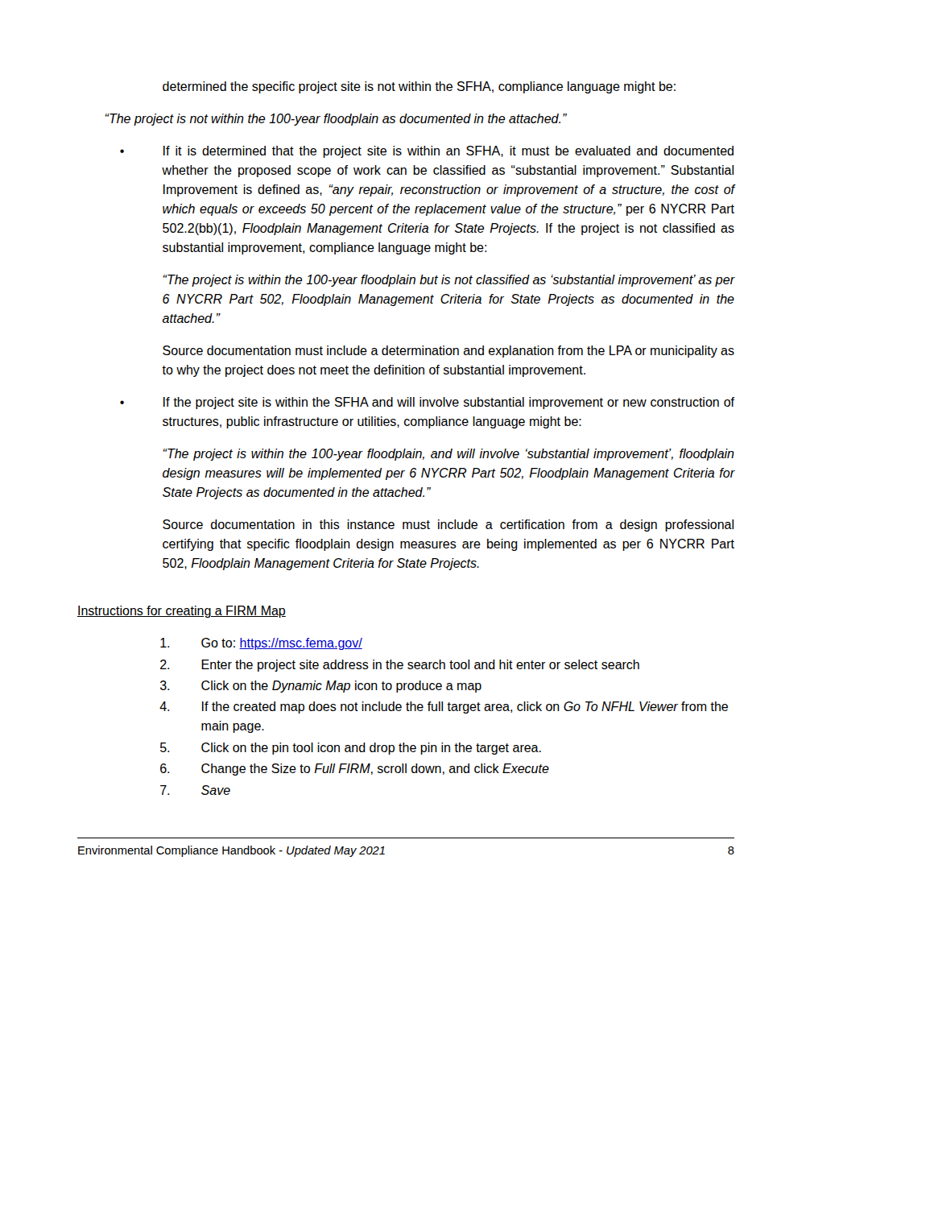determined the specific project site is not within the SFHA, compliance language might be:
“The project is not within the 100-year floodplain as documented in the attached.”
•
If it is determined that the project site is within an SFHA, it must be evaluated and documented whether the proposed scope of work can be classified as “substantial improvement.” Substantial Improvement is defined as, “any repair, reconstruction or improvement of a structure, the cost of which equals or exceeds 50 percent of the replacement value of the structure,” per 6 NYCRR Part 502.2(bb)(1), Floodplain Management Criteria for State Projects. If the project is not classified as substantial improvement, compliance language might be:
“The project is within the 100-year floodplain but is not classified as ‘substantial improvement’ as per 6 NYCRR Part 502, Floodplain Management Criteria for State Projects as documented in the attached.”
Source documentation must include a determination and explanation from the LPA or municipality as to why the project does not meet the definition of substantial improvement.
•
If the project site is within the SFHA and will involve substantial improvement or new construction of structures, public infrastructure or utilities, compliance language might be:
“The project is within the 100-year floodplain, and will involve ‘substantial improvement’, floodplain design measures will be implemented per 6 NYCRR Part 502, Floodplain Management Criteria for State Projects as documented in the attached.”
Source documentation in this instance must include a certification from a design professional certifying that specific floodplain design measures are being implemented as per 6 NYCRR Part 502, Floodplain Management Criteria for State Projects.
Instructions for creating a FIRM Map
Go to: https://msc.fema.gov/
Enter the project site address in the search tool and hit enter or select search
Click on the Dynamic Map icon to produce a map
If the created map does not include the full target area, click on Go To NFHL Viewer from the main page.
Click on the pin tool icon and drop the pin in the target area.
Change the Size to Full FIRM, scroll down, and click Execute
Save
Environmental Compliance Handbook - Updated May 2021
8